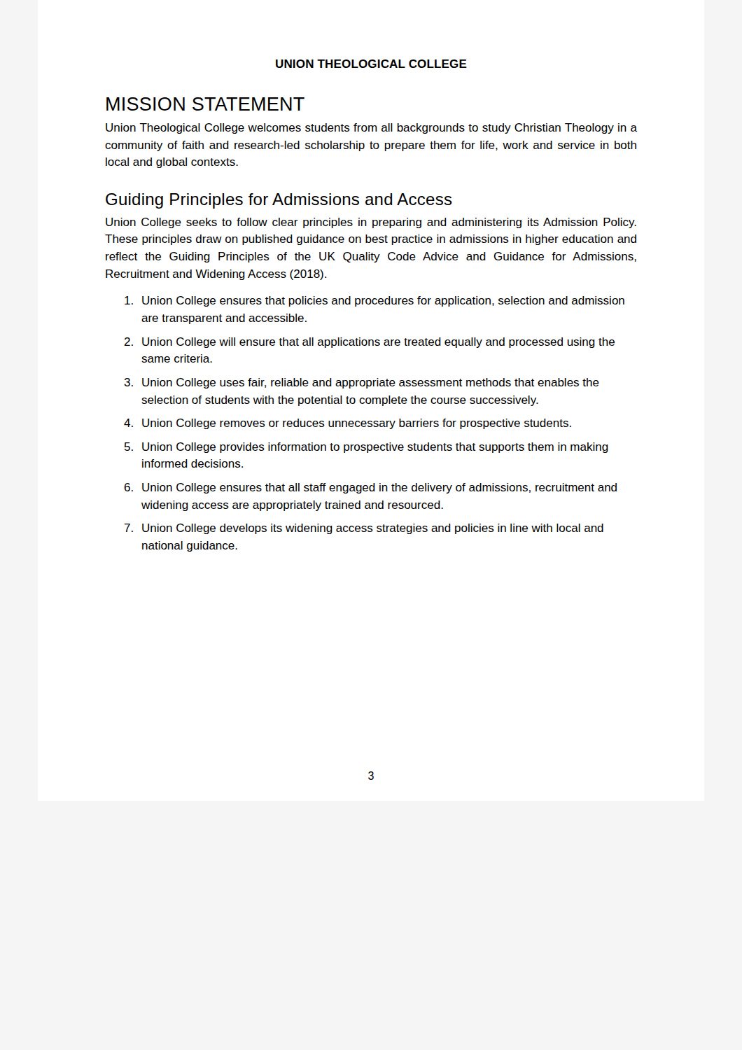UNION THEOLOGICAL COLLEGE
MISSION STATEMENT
Union Theological College welcomes students from all backgrounds to study Christian Theology in a community of faith and research-led scholarship to prepare them for life, work and service in both local and global contexts.
Guiding Principles for Admissions and Access
Union College seeks to follow clear principles in preparing and administering its Admission Policy. These principles draw on published guidance on best practice in admissions in higher education and reflect the Guiding Principles of the UK Quality Code Advice and Guidance for Admissions, Recruitment and Widening Access (2018).
Union College ensures that policies and procedures for application, selection and admission are transparent and accessible.
Union College will ensure that all applications are treated equally and processed using the same criteria.
Union College uses fair, reliable and appropriate assessment methods that enables the selection of students with the potential to complete the course successively.
Union College removes or reduces unnecessary barriers for prospective students.
Union College provides information to prospective students that supports them in making informed decisions.
Union College ensures that all staff engaged in the delivery of admissions, recruitment and widening access are appropriately trained and resourced.
Union College develops its widening access strategies and policies in line with local and national guidance.
3